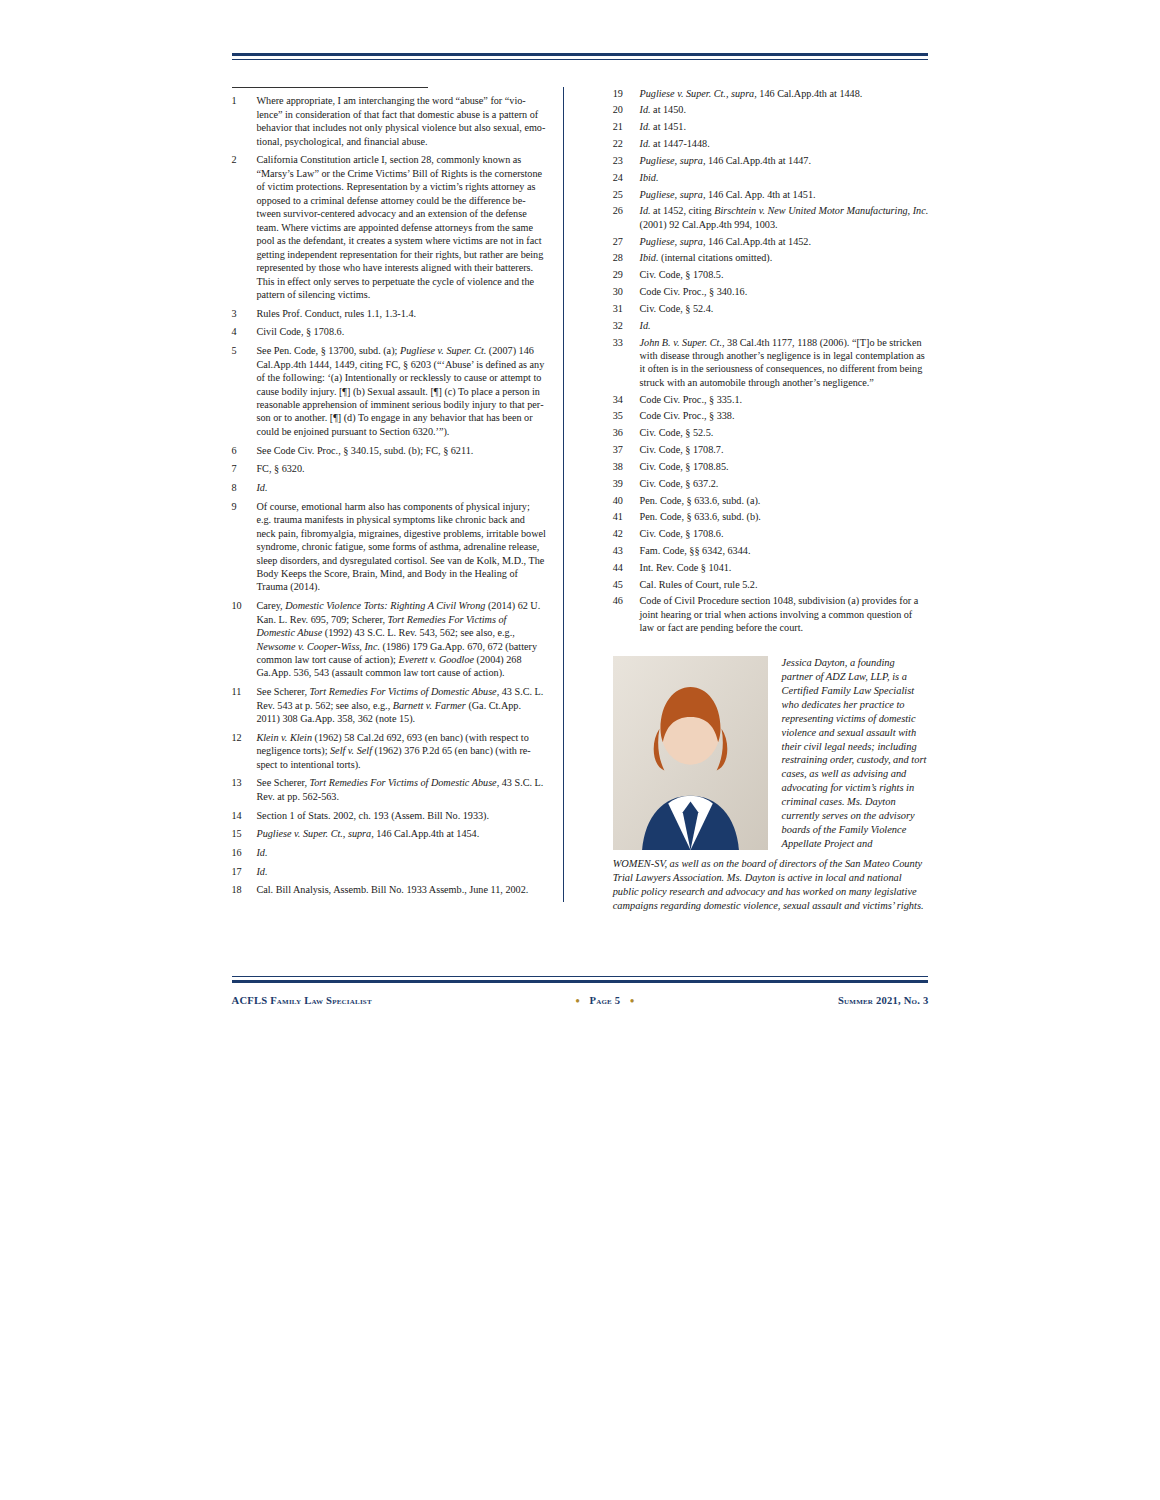1 Where appropriate, I am interchanging the word “abuse” for “violence” in consideration of that fact that domestic abuse is a pattern of behavior that includes not only physical violence but also sexual, emotional, psychological, and financial abuse.
2 California Constitution article I, section 28, commonly known as “Marsy’s Law” or the Crime Victims’ Bill of Rights is the cornerstone of victim protections. Representation by a victim’s rights attorney as opposed to a criminal defense attorney could be the difference between survivor-centered advocacy and an extension of the defense team. Where victims are appointed defense attorneys from the same pool as the defendant, it creates a system where victims are not in fact getting independent representation for their rights, but rather are being represented by those who have interests aligned with their batterers. This in effect only serves to perpetuate the cycle of violence and the pattern of silencing victims.
3 Rules Prof. Conduct, rules 1.1, 1.3-1.4.
4 Civil Code, § 1708.6.
5 See Pen. Code, § 13700, subd. (a); Pugliese v. Super. Ct. (2007) 146 Cal.App.4th 1444, 1449, citing FC, § 6203 (“‘Abuse’ is defined as any of the following: ‘(a) Intentionally or recklessly to cause or attempt to cause bodily injury. [¶] (b) Sexual assault. [¶] (c) To place a person in reasonable apprehension of imminent serious bodily injury to that person or to another. [¶] (d) To engage in any behavior that has been or could be enjoined pursuant to Section 6320.’”).
6 See Code Civ. Proc., § 340.15, subd. (b); FC, § 6211.
7 FC, § 6320.
8 Id.
9 Of course, emotional harm also has components of physical injury; e.g. trauma manifests in physical symptoms like chronic back and neck pain, fibromyalgia, migraines, digestive problems, irritable bowel syndrome, chronic fatigue, some forms of asthma, adrenaline release, sleep disorders, and dysregulated cortisol. See van de Kolk, M.D., The Body Keeps the Score, Brain, Mind, and Body in the Healing of Trauma (2014).
10 Carey, Domestic Violence Torts: Righting A Civil Wrong (2014) 62 U. Kan. L. Rev. 695, 709; Scherer, Tort Remedies For Victims of Domestic Abuse (1992) 43 S.C. L. Rev. 543, 562; see also, e.g., Newsome v. Cooper-Wiss, Inc. (1986) 179 Ga.App. 670, 672 (battery common law tort cause of action); Everett v. Goodloe (2004) 268 Ga.App. 536, 543 (assault common law tort cause of action).
11 See Scherer, Tort Remedies For Victims of Domestic Abuse, 43 S.C. L. Rev. 543 at p. 562; see also, e.g., Barnett v. Farmer (Ga. Ct.App. 2011) 308 Ga.App. 358, 362 (note 15).
12 Klein v. Klein (1962) 58 Cal.2d 692, 693 (en banc) (with respect to negligence torts); Self v. Self (1962) 376 P.2d 65 (en banc) (with respect to intentional torts).
13 See Scherer, Tort Remedies For Victims of Domestic Abuse, 43 S.C. L. Rev. at pp. 562-563.
14 Section 1 of Stats. 2002, ch. 193 (Assem. Bill No. 1933).
15 Pugliese v. Super. Ct., supra, 146 Cal.App.4th at 1454.
16 Id.
17 Id.
18 Cal. Bill Analysis, Assemb. Bill No. 1933 Assemb., June 11, 2002.
19 Pugliese v. Super. Ct., supra, 146 Cal.App.4th at 1448.
20 Id. at 1450.
21 Id. at 1451.
22 Id. at 1447-1448.
23 Pugliese, supra, 146 Cal.App.4th at 1447.
24 Ibid.
25 Pugliese, supra, 146 Cal. App. 4th at 1451.
26 Id. at 1452, citing Birschtein v. New United Motor Manufacturing, Inc. (2001) 92 Cal.App.4th 994, 1003.
27 Pugliese, supra, 146 Cal.App.4th at 1452.
28 Ibid. (internal citations omitted).
29 Civ. Code, § 1708.5.
30 Code Civ. Proc., § 340.16.
31 Civ. Code, § 52.4.
32 Id.
33 John B. v. Super. Ct., 38 Cal.4th 1177, 1188 (2006). “[T]o be stricken with disease through another’s negligence is in legal contemplation as it often is in the seriousness of consequences, no different from being struck with an automobile through another’s negligence.”
34 Code Civ. Proc., § 335.1.
35 Code Civ. Proc., § 338.
36 Civ. Code, § 52.5.
37 Civ. Code, § 1708.7.
38 Civ. Code, § 1708.85.
39 Civ. Code, § 637.2.
40 Pen. Code, § 633.6, subd. (a).
41 Pen. Code, § 633.6, subd. (b).
42 Civ. Code, § 1708.6.
43 Fam. Code, §§ 6342, 6344.
44 Int. Rev. Code § 1041.
45 Cal. Rules of Court, rule 5.2.
46 Code of Civil Procedure section 1048, subdivision (a) provides for a joint hearing or trial when actions involving a common question of law or fact are pending before the court.
Jessica Dayton, a founding partner of ADZ Law, LLP, is a Certified Family Law Specialist who dedicates her practice to representing victims of domestic violence and sexual assault with their civil legal needs; including restraining order, custody, and tort cases, as well as advising and advocating for victim’s rights in criminal cases. Ms. Dayton currently serves on the advisory boards of the Family Violence Appellate Project and
WOMEN-SV, as well as on the board of directors of the San Mateo County Trial Lawyers Association. Ms. Dayton is active in local and national public policy research and advocacy and has worked on many legislative campaigns regarding domestic violence, sexual assault and victims’ rights.
ACFLS Family Law Specialist
• Page 5 •
Summer 2021, No. 3